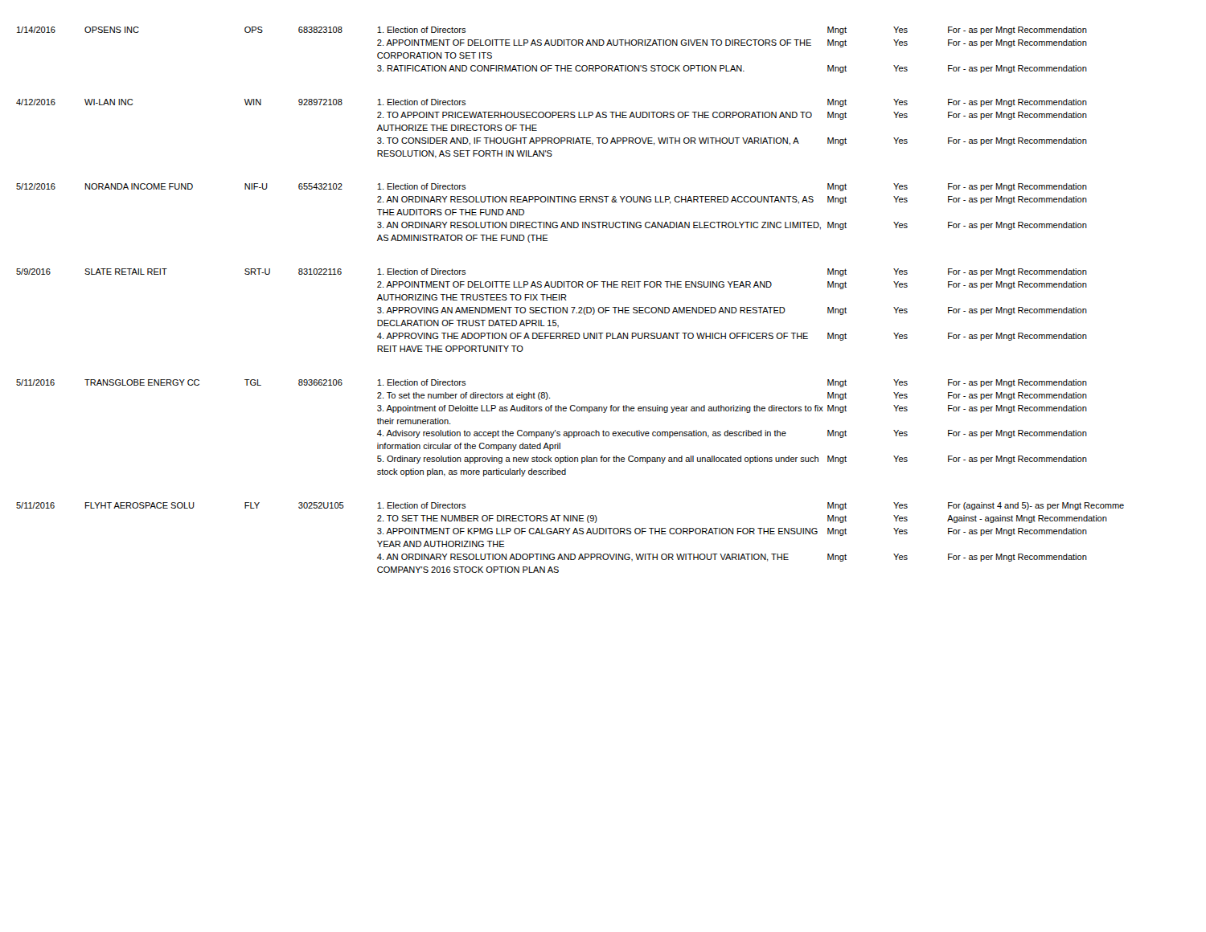| 1/14/2016 | OPSENS INC | OPS | 683823108 | 1. Election of Directors | Mngt | Yes | For - as per Mngt Recommendation |
| | | | | 2. APPOINTMENT OF DELOITTE LLP AS AUDITOR AND AUTHORIZATION GIVEN TO DIRECTORS OF THE CORPORATION TO SET ITS | Mngt | Yes | For - as per Mngt Recommendation |
| | | | | 3. RATIFICATION AND CONFIRMATION OF THE CORPORATION'S STOCK OPTION PLAN. | Mngt | Yes | For - as per Mngt Recommendation |
| 4/12/2016 | WI-LAN INC | WIN | 928972108 | 1. Election of Directors | Mngt | Yes | For - as per Mngt Recommendation |
| | | | | 2. TO APPOINT PRICEWATERHOUSECOOPERS LLP AS THE AUDITORS OF THE CORPORATION AND TO AUTHORIZE THE DIRECTORS OF THE | Mngt | Yes | For - as per Mngt Recommendation |
| | | | | 3. TO CONSIDER AND, IF THOUGHT APPROPRIATE, TO APPROVE, WITH OR WITHOUT VARIATION, A RESOLUTION, AS SET FORTH IN WILAN'S | Mngt | Yes | For - as per Mngt Recommendation |
| 5/12/2016 | NORANDA INCOME FUND | NIF-U | 655432102 | 1. Election of Directors | Mngt | Yes | For - as per Mngt Recommendation |
| | | | | 2. AN ORDINARY RESOLUTION REAPPOINTING ERNST & YOUNG LLP, CHARTERED ACCOUNTANTS, AS THE AUDITORS OF THE FUND AND | Mngt | Yes | For - as per Mngt Recommendation |
| | | | | 3. AN ORDINARY RESOLUTION DIRECTING AND INSTRUCTING CANADIAN ELECTROLYTIC ZINC LIMITED, AS ADMINISTRATOR OF THE FUND (THE | Mngt | Yes | For - as per Mngt Recommendation |
| 5/9/2016 | SLATE RETAIL REIT | SRT-U | 831022116 | 1. Election of Directors | Mngt | Yes | For - as per Mngt Recommendation |
| | | | | 2. APPOINTMENT OF DELOITTE LLP AS AUDITOR OF THE REIT FOR THE ENSUING YEAR AND AUTHORIZING THE TRUSTEES TO FIX THEIR | Mngt | Yes | For - as per Mngt Recommendation |
| | | | | 3. APPROVING AN AMENDMENT TO SECTION 7.2(D) OF THE SECOND AMENDED AND RESTATED DECLARATION OF TRUST DATED APRIL 15, | Mngt | Yes | For - as per Mngt Recommendation |
| | | | | 4. APPROVING THE ADOPTION OF A DEFERRED UNIT PLAN PURSUANT TO WHICH OFFICERS OF THE REIT HAVE THE OPPORTUNITY TO | Mngt | Yes | For - as per Mngt Recommendation |
| 5/11/2016 | TRANSGLOBE ENERGY CC | TGL | 893662106 | 1. Election of Directors | Mngt | Yes | For - as per Mngt Recommendation |
| | | | | 2. To set the number of directors at eight (8). | Mngt | Yes | For - as per Mngt Recommendation |
| | | | | 3. Appointment of Deloitte LLP as Auditors of the Company for the ensuing year and authorizing the directors to fix their remuneration. | Mngt | Yes | For - as per Mngt Recommendation |
| | | | | 4. Advisory resolution to accept the Company's approach to executive compensation, as described in the information circular of the Company dated April | Mngt | Yes | For - as per Mngt Recommendation |
| | | | | 5. Ordinary resolution approving a new stock option plan for the Company and all unallocated options under such stock option plan, as more particularly described | Mngt | Yes | For - as per Mngt Recommendation |
| 5/11/2016 | FLYHT AEROSPACE SOLU | FLY | 30252U105 | 1. Election of Directors | Mngt | Yes | For (against 4 and 5)- as per Mngt Recomme |
| | | | | 2. TO SET THE NUMBER OF DIRECTORS AT NINE (9) | Mngt | Yes | Against - against Mngt Recommendation |
| | | | | 3. APPOINTMENT OF KPMG LLP OF CALGARY AS AUDITORS OF THE CORPORATION FOR THE ENSUING YEAR AND AUTHORIZING THE | Mngt | Yes | For - as per Mngt Recommendation |
| | | | | 4. AN ORDINARY RESOLUTION ADOPTING AND APPROVING, WITH OR WITHOUT VARIATION, THE COMPANY'S 2016 STOCK OPTION PLAN AS | Mngt | Yes | For - as per Mngt Recommendation |